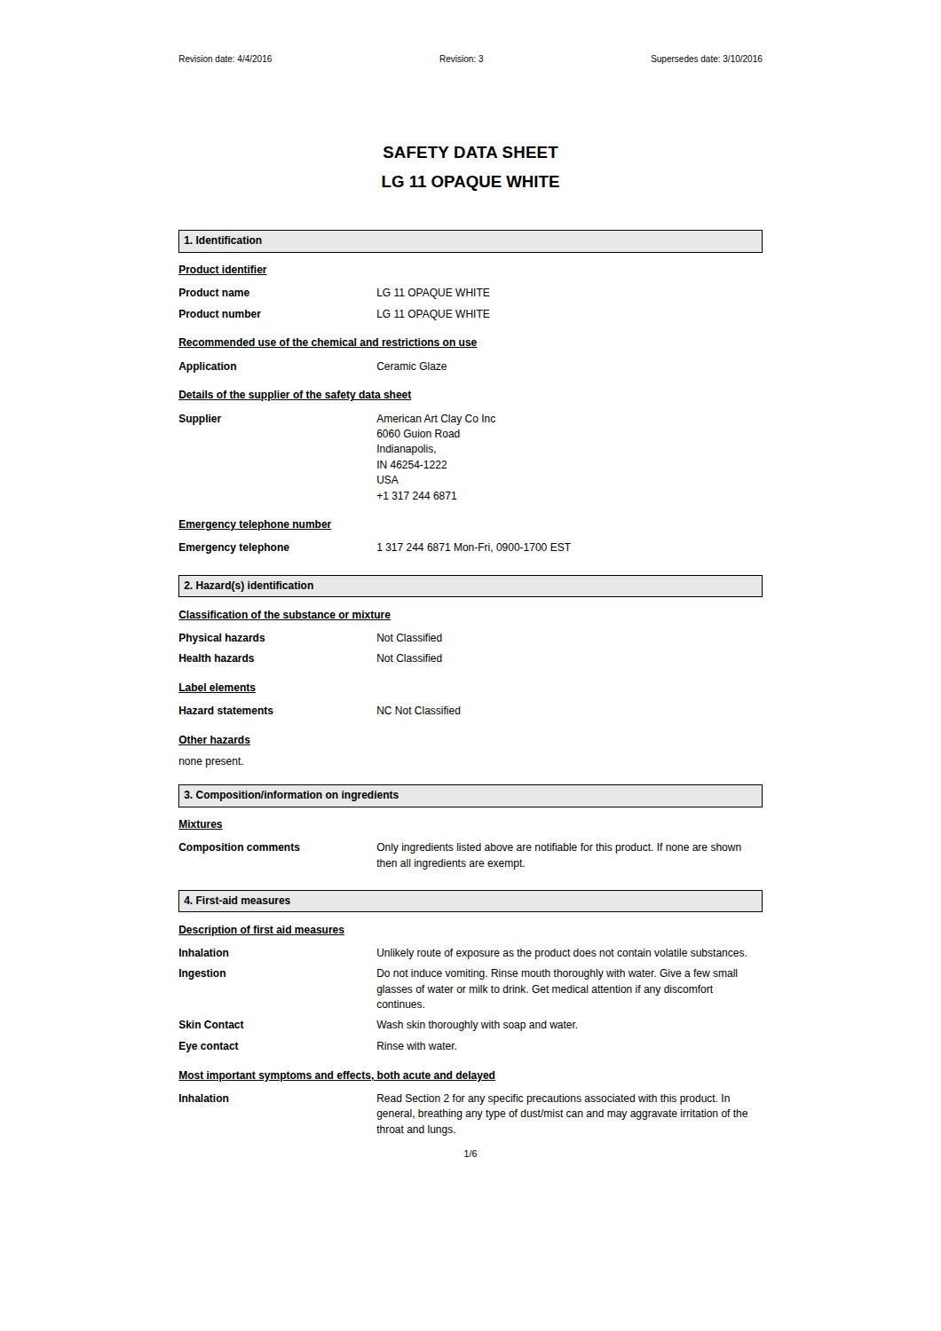Revision date: 4/4/2016
Revision: 3
Supersedes date: 3/10/2016
SAFETY DATA SHEET
LG 11 OPAQUE WHITE
1. Identification
Product identifier
| Product name | LG 11 OPAQUE WHITE |
| Product number | LG 11 OPAQUE WHITE |
Recommended use of the chemical and restrictions on use
| Application | Ceramic Glaze |
Details of the supplier of the safety data sheet
| Supplier | American Art Clay Co Inc 6060 Guion Road Indianapolis, IN 46254-1222 USA +1 317 244 6871 |
Emergency telephone number
| Emergency telephone | 1 317 244 6871 Mon-Fri, 0900-1700 EST |
2. Hazard(s) identification
Classification of the substance or mixture
| Physical hazards | Not Classified |
| Health hazards | Not Classified |
Label elements
| Hazard statements | NC Not Classified |
Other hazards
none present.
3. Composition/information on ingredients
Mixtures
| Composition comments | Only ingredients listed above are notifiable for this product. If none are shown then all ingredients are exempt. |
4. First-aid measures
Description of first aid measures
| Inhalation | Unlikely route of exposure as the product does not contain volatile substances. |
| Ingestion | Do not induce vomiting. Rinse mouth thoroughly with water. Give a few small glasses of water or milk to drink. Get medical attention if any discomfort continues. |
| Skin Contact | Wash skin thoroughly with soap and water. |
| Eye contact | Rinse with water. |
Most important symptoms and effects, both acute and delayed
| Inhalation | Read Section 2 for any specific precautions associated with this product. In general, breathing any type of dust/mist can and may aggravate irritation of the throat and lungs. |
1/6